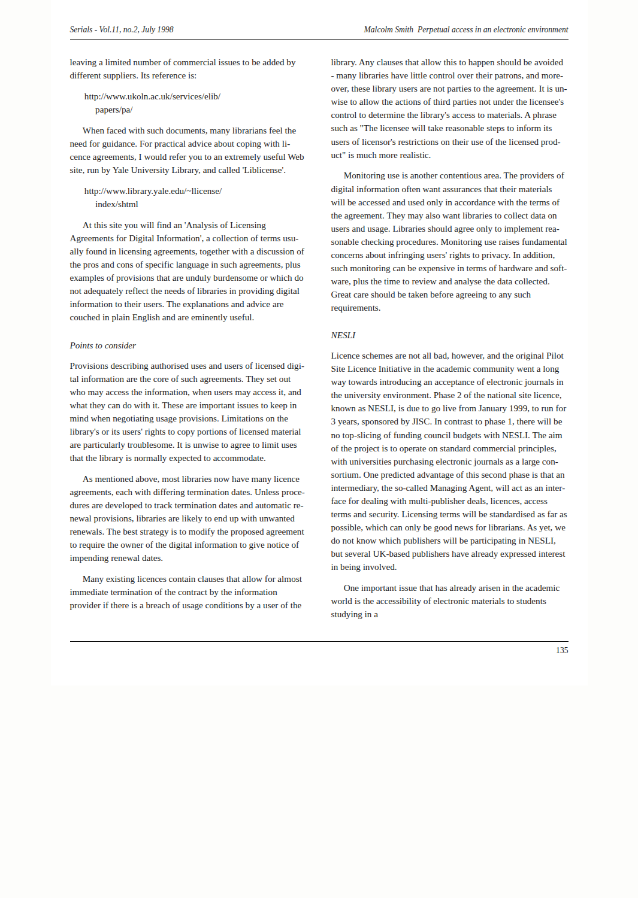Serials - Vol.11, no.2, July 1998 Malcolm Smith Perpetual access in an electronic environment
leaving a limited number of commercial issues to be added by different suppliers. Its reference is:
http://www.ukoln.ac.uk/services/elib/ papers/pa/
When faced with such documents, many librarians feel the need for guidance. For practical advice about coping with licence agreements, I would refer you to an extremely useful Web site, run by Yale University Library, and called 'Liblicense'.
http://www.library.yale.edu/~llicense/ index/shtml
At this site you will find an 'Analysis of Licensing Agreements for Digital Information', a collection of terms usually found in licensing agreements, together with a discussion of the pros and cons of specific language in such agreements, plus examples of provisions that are unduly burdensome or which do not adequately reflect the needs of libraries in providing digital information to their users. The explanations and advice are couched in plain English and are eminently useful.
Points to consider
Provisions describing authorised uses and users of licensed digital information are the core of such agreements. They set out who may access the information, when users may access it, and what they can do with it. These are important issues to keep in mind when negotiating usage provisions. Limitations on the library's or its users' rights to copy portions of licensed material are particularly troublesome. It is unwise to agree to limit uses that the library is normally expected to accommodate.
As mentioned above, most libraries now have many licence agreements, each with differing termination dates. Unless procedures are developed to track termination dates and automatic renewal provisions, libraries are likely to end up with unwanted renewals. The best strategy is to modify the proposed agreement to require the owner of the digital information to give notice of impending renewal dates.
Many existing licences contain clauses that allow for almost immediate termination of the contract by the information provider if there is a breach of usage conditions by a user of the library. Any clauses that allow this to happen should be avoided - many libraries have little control over their patrons, and moreover, these library users are not parties to the agreement. It is unwise to allow the actions of third parties not under the licensee's control to determine the library's access to materials. A phrase such as "The licensee will take reasonable steps to inform its users of licensor's restrictions on their use of the licensed product" is much more realistic.
Monitoring use is another contentious area. The providers of digital information often want assurances that their materials will be accessed and used only in accordance with the terms of the agreement. They may also want libraries to collect data on users and usage. Libraries should agree only to implement reasonable checking procedures. Monitoring use raises fundamental concerns about infringing users' rights to privacy. In addition, such monitoring can be expensive in terms of hardware and software, plus the time to review and analyse the data collected. Great care should be taken before agreeing to any such requirements.
NESLI
Licence schemes are not all bad, however, and the original Pilot Site Licence Initiative in the academic community went a long way towards introducing an acceptance of electronic journals in the university environment. Phase 2 of the national site licence, known as NESLI, is due to go live from January 1999, to run for 3 years, sponsored by JISC. In contrast to phase 1, there will be no top-slicing of funding council budgets with NESLI. The aim of the project is to operate on standard commercial principles, with universities purchasing electronic journals as a large consortium. One predicted advantage of this second phase is that an intermediary, the so-called Managing Agent, will act as an interface for dealing with multi-publisher deals, licences, access terms and security. Licensing terms will be standardised as far as possible, which can only be good news for librarians. As yet, we do not know which publishers will be participating in NESLI, but several UK-based publishers have already expressed interest in being involved.
One important issue that has already arisen in the academic world is the accessibility of electronic materials to students studying in a
135